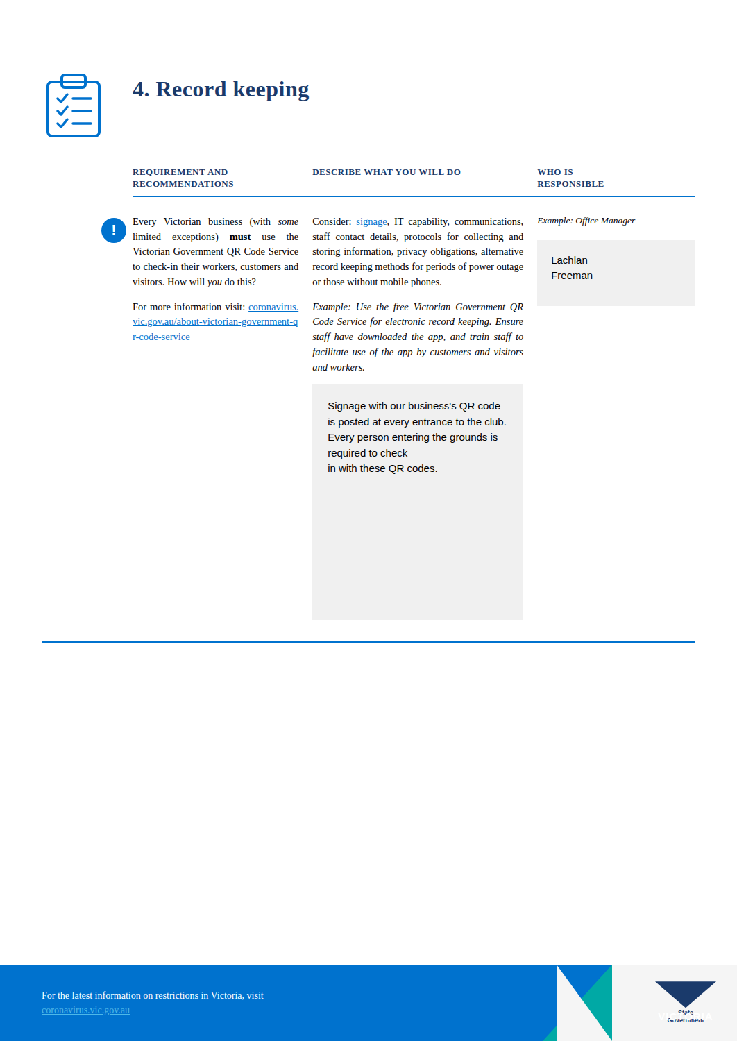4. Record keeping
REQUIREMENT AND
RECOMMENDATIONS
DESCRIBE WHAT YOU WILL DO
WHO IS
RESPONSIBLE
!
Every Victorian business (with some limited exceptions) must use the Victorian Government QR Code Service to check-in their workers, customers and visitors. How will you do this?
For more information visit: coronavirus.vic.gov.au/about-victorian-government-qr-code-service
Consider: signage, IT capability, communications, staff contact details, protocols for collecting and storing information, privacy obligations, alternative record keeping methods for periods of power outage or those without mobile phones.
Example: Use the free Victorian Government QR Code Service for electronic record keeping. Ensure staff have downloaded the app, and train staff to facilitate use of the app by customers and visitors and workers.
Signage with our business's QR code is posted at every entrance to the club. Every person entering the grounds is required to check
in with these QR codes.
Example: Office Manager
Lachlan
Freeman
For the latest information on restrictions in Victoria, visit
coronavirus.vic.gov.au
VICTORIA
State
Government